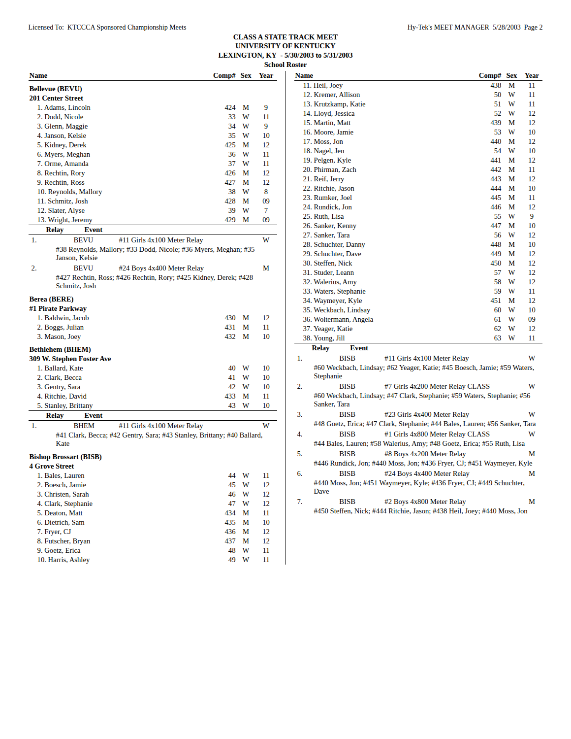Licensed To: KTCCCA Sponsored Championship Meets
Hy-Tek's MEET MANAGER 5/28/2003 Page 2
CLASS A STATE TRACK MEET
UNIVERSITY OF KENTUCKY
LEXINGTON, KY - 5/30/2003 to 5/31/2003
School Roster
| Name | Comp# | Sex | Year |
| --- | --- | --- | --- |
| Bellevue (BEVU) |
| 201 Center Street |
| 1. Adams, Lincoln | 424 | M | 9 |
| 2. Dodd, Nicole | 33 | W | 11 |
| 3. Glenn, Maggie | 34 | W | 9 |
| 4. Janson, Kelsie | 35 | W | 10 |
| 5. Kidney, Derek | 425 | M | 12 |
| 6. Myers, Meghan | 36 | W | 11 |
| 7. Orme, Amanda | 37 | W | 11 |
| 8. Rechtin, Rory | 426 | M | 12 |
| 9. Rechtin, Ross | 427 | M | 12 |
| 10. Reynolds, Mallory | 38 | W | 8 |
| 11. Schmitz, Josh | 428 | M | 09 |
| 12. Slater, Alyse | 39 | W | 7 |
| 13. Wright, Jeremy | 429 | M | 09 |
| Relay | Event |
| 1. | BEVU | #11 Girls 4x100 Meter Relay | W |
| #38 Reynolds, Mallory; #33 Dodd, Nicole; #36 Myers, Meghan; #35 Janson, Kelsie |
| 2. | BEVU | #24 Boys 4x400 Meter Relay | M |
| #427 Rechtin, Ross; #426 Rechtin, Rory; #425 Kidney, Derek; #428 Schmitz, Josh |
| Berea (BERE) |
| #1 Pirate Parkway |
| 1. Baldwin, Jacob | 430 | M | 12 |
| 2. Boggs, Julian | 431 | M | 11 |
| 3. Mason, Joey | 432 | M | 10 |
| Bethlehem (BHEM) |
| 309 W. Stephen Foster Ave |
| 1. Ballard, Kate | 40 | W | 10 |
| 2. Clark, Becca | 41 | W | 10 |
| 3. Gentry, Sara | 42 | W | 10 |
| 4. Ritchie, David | 433 | M | 11 |
| 5. Stanley, Brittany | 43 | W | 10 |
| Relay | Event |
| 1. | BHEM | #11 Girls 4x100 Meter Relay | W |
| #41 Clark, Becca; #42 Gentry, Sara; #43 Stanley, Brittany; #40 Ballard, Kate |
| Bishop Brossart (BISB) |
| 4 Grove Street |
| 1. Bales, Lauren | 44 | W | 11 |
| 2. Boesch, Jamie | 45 | W | 12 |
| 3. Christen, Sarah | 46 | W | 12 |
| 4. Clark, Stephanie | 47 | W | 12 |
| 5. Deaton, Matt | 434 | M | 11 |
| 6. Dietrich, Sam | 435 | M | 10 |
| 7. Fryer, CJ | 436 | M | 12 |
| 8. Futscher, Bryan | 437 | M | 12 |
| 9. Goetz, Erica | 48 | W | 11 |
| 10. Harris, Ashley | 49 | W | 11 |
| Name | Comp# | Sex | Year |
| --- | --- | --- | --- |
| 11. Heil, Joey | 438 | M | 11 |
| 12. Kremer, Allison | 50 | W | 11 |
| 13. Krutzkamp, Katie | 51 | W | 11 |
| 14. Lloyd, Jessica | 52 | W | 12 |
| 15. Martin, Matt | 439 | M | 12 |
| 16. Moore, Jamie | 53 | W | 10 |
| 17. Moss, Jon | 440 | M | 12 |
| 18. Nagel, Jen | 54 | W | 10 |
| 19. Pelgen, Kyle | 441 | M | 12 |
| 20. Phirman, Zach | 442 | M | 11 |
| 21. Reif, Jerry | 443 | M | 12 |
| 22. Ritchie, Jason | 444 | M | 10 |
| 23. Rumker, Joel | 445 | M | 11 |
| 24. Rundick, Jon | 446 | M | 12 |
| 25. Ruth, Lisa | 55 | W | 9 |
| 26. Sanker, Kenny | 447 | M | 10 |
| 27. Sanker, Tara | 56 | W | 12 |
| 28. Schuchter, Danny | 448 | M | 10 |
| 29. Schuchter, Dave | 449 | M | 12 |
| 30. Steffen, Nick | 450 | M | 12 |
| 31. Studer, Leann | 57 | W | 12 |
| 32. Walerius, Amy | 58 | W | 12 |
| 33. Waters, Stephanie | 59 | W | 11 |
| 34. Waymeyer, Kyle | 451 | M | 12 |
| 35. Weckbach, Lindsay | 60 | W | 10 |
| 36. Woltermann, Angela | 61 | W | 09 |
| 37. Yeager, Katie | 62 | W | 12 |
| 38. Young, Jill | 63 | W | 11 |
| Relay | Event |
| 1. | BISB | #11 Girls 4x100 Meter Relay | W |
| #60 Weckbach, Lindsay; #62 Yeager, Katie; #45 Boesch, Jamie; #59 Waters, Stephanie |
| 2. | BISB | #7 Girls 4x200 Meter Relay CLASS | W |
| #60 Weckbach, Lindsay; #47 Clark, Stephanie; #59 Waters, Stephanie; #56 Sanker, Tara |
| 3. | BISB | #23 Girls 4x400 Meter Relay | W |
| #48 Goetz, Erica; #47 Clark, Stephanie; #44 Bales, Lauren; #56 Sanker, Tara |
| 4. | BISB | #1 Girls 4x800 Meter Relay CLASS | W |
| #44 Bales, Lauren; #58 Walerius, Amy; #48 Goetz, Erica; #55 Ruth, Lisa |
| 5. | BISB | #8 Boys 4x200 Meter Relay | M |
| #446 Rundick, Jon; #440 Moss, Jon; #436 Fryer, CJ; #451 Waymeyer, Kyle |
| 6. | BISB | #24 Boys 4x400 Meter Relay | M |
| #440 Moss, Jon; #451 Waymeyer, Kyle; #436 Fryer, CJ; #449 Schuchter, Dave |
| 7. | BISB | #2 Boys 4x800 Meter Relay | M |
| #450 Steffen, Nick; #444 Ritchie, Jason; #438 Heil, Joey; #440 Moss, Jon |